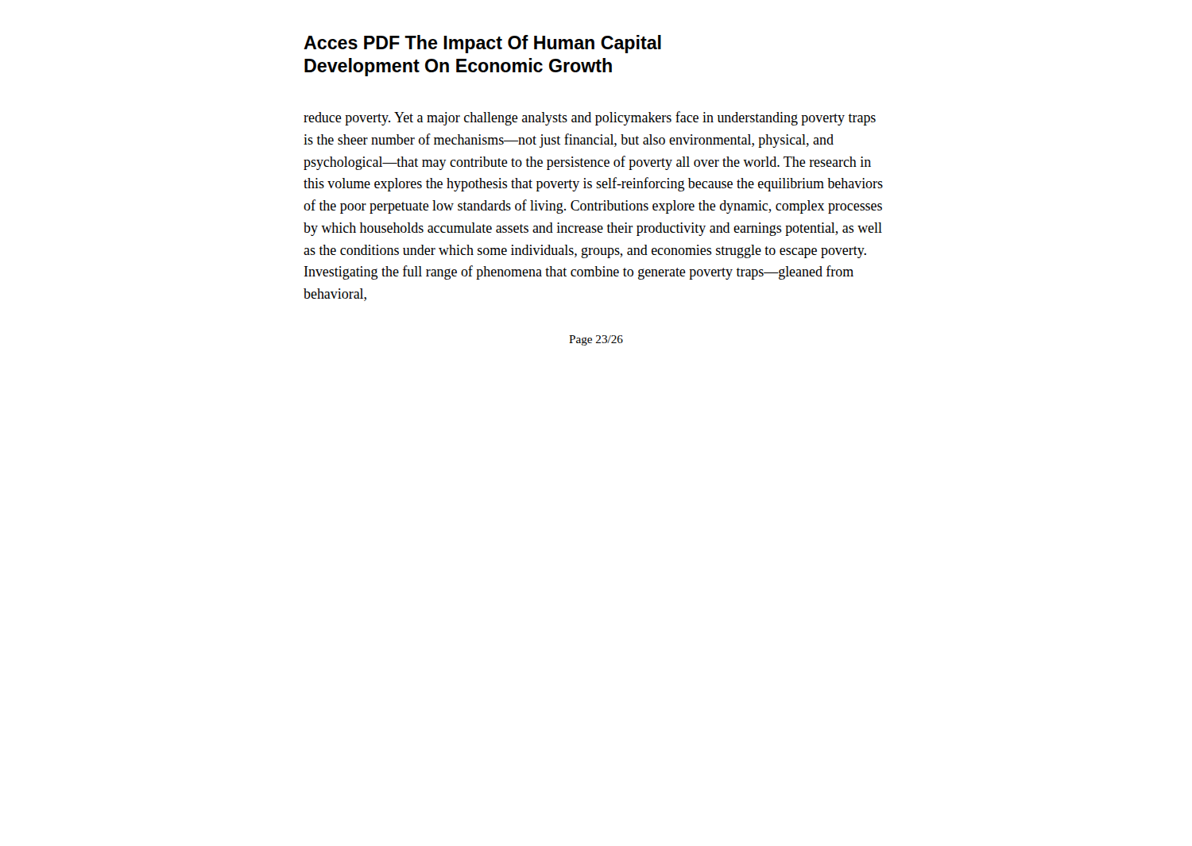Acces PDF The Impact Of Human Capital Development On Economic Growth
reduce poverty. Yet a major challenge analysts and policymakers face in understanding poverty traps is the sheer number of mechanisms—not just financial, but also environmental, physical, and psychological—that may contribute to the persistence of poverty all over the world. The research in this volume explores the hypothesis that poverty is self-reinforcing because the equilibrium behaviors of the poor perpetuate low standards of living. Contributions explore the dynamic, complex processes by which households accumulate assets and increase their productivity and earnings potential, as well as the conditions under which some individuals, groups, and economies struggle to escape poverty. Investigating the full range of phenomena that combine to generate poverty traps—gleaned from behavioral,
Page 23/26